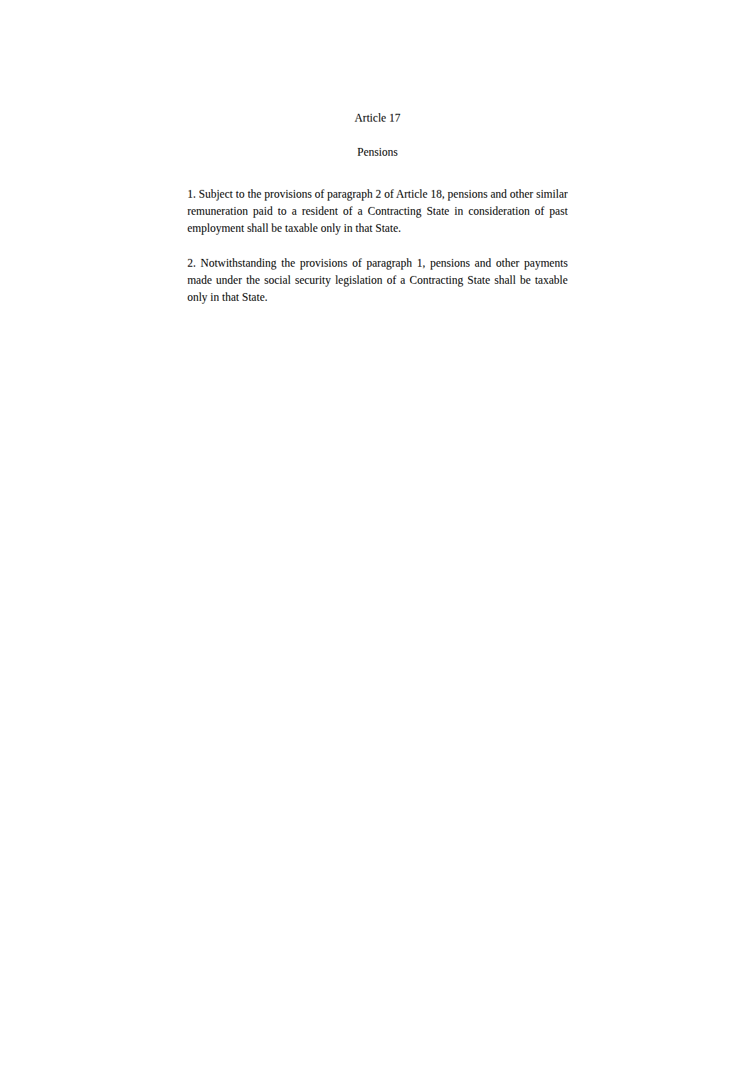Article 17Pensions
1. Subject to the provisions of paragraph 2 of Article 18, pensions and other similar remuneration paid to a resident of a Contracting State in consideration of past employment shall be taxable only in that State.
2. Notwithstanding the provisions of paragraph 1, pensions and other payments made under the social security legislation of a Contracting State shall be taxable only in that State.